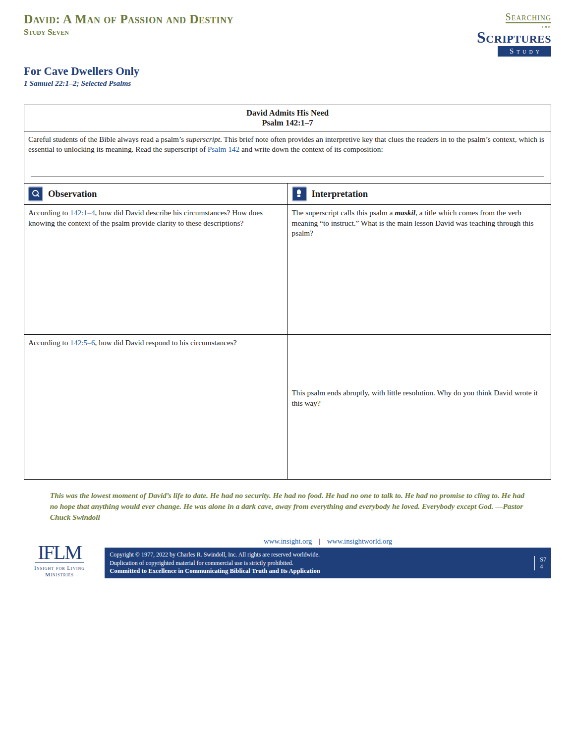David: A Man of Passion and Destiny
Study Seven
Searching the Scriptures Study
For Cave Dwellers Only
1 Samuel 22:1–2; Selected Psalms
| David Admits His Need Psalm 142:1–7 |
| Careful students of the Bible always read a psalm’s superscript . This brief note often provides an interpretive key that clues the readers in to the psalm’s context, which is essential to unlocking its meaning. Read the superscript of Psalm 142 and write down the context of its composition: |
| Observation | Interpretation |
| According to 142:1–4 , how did David describe his circumstances? How does knowing the context of the psalm provide clarity to these descriptions? | The superscript calls this psalm a maskil , a title which comes from the verb meaning “to instruct.” What is the main lesson David was teaching through this psalm? |
| According to 142:5–6 , how did David respond to his circumstances? | This psalm ends abruptly, with little resolution. Why do you think David wrote it this way? |
This was the lowest moment of David’s life to date. He had no security. He had no food. He had no one to talk to. He had no promise to cling to. He had no hope that anything would ever change. He was alone in a dark cave, away from everything and everybody he loved. Everybody except God. —Pastor Chuck Swindoll
IFLM
Insight for Living
Ministries
www.insight.org | www.insightworld.org
Copyright © 1977, 2022 by Charles R. Swindoll, Inc. All rights are reserved worldwide.
Duplication of copyrighted material for commercial use is strictly prohibited.
Committed to Excellence in Communicating Biblical Truth and Its Application
S7
4